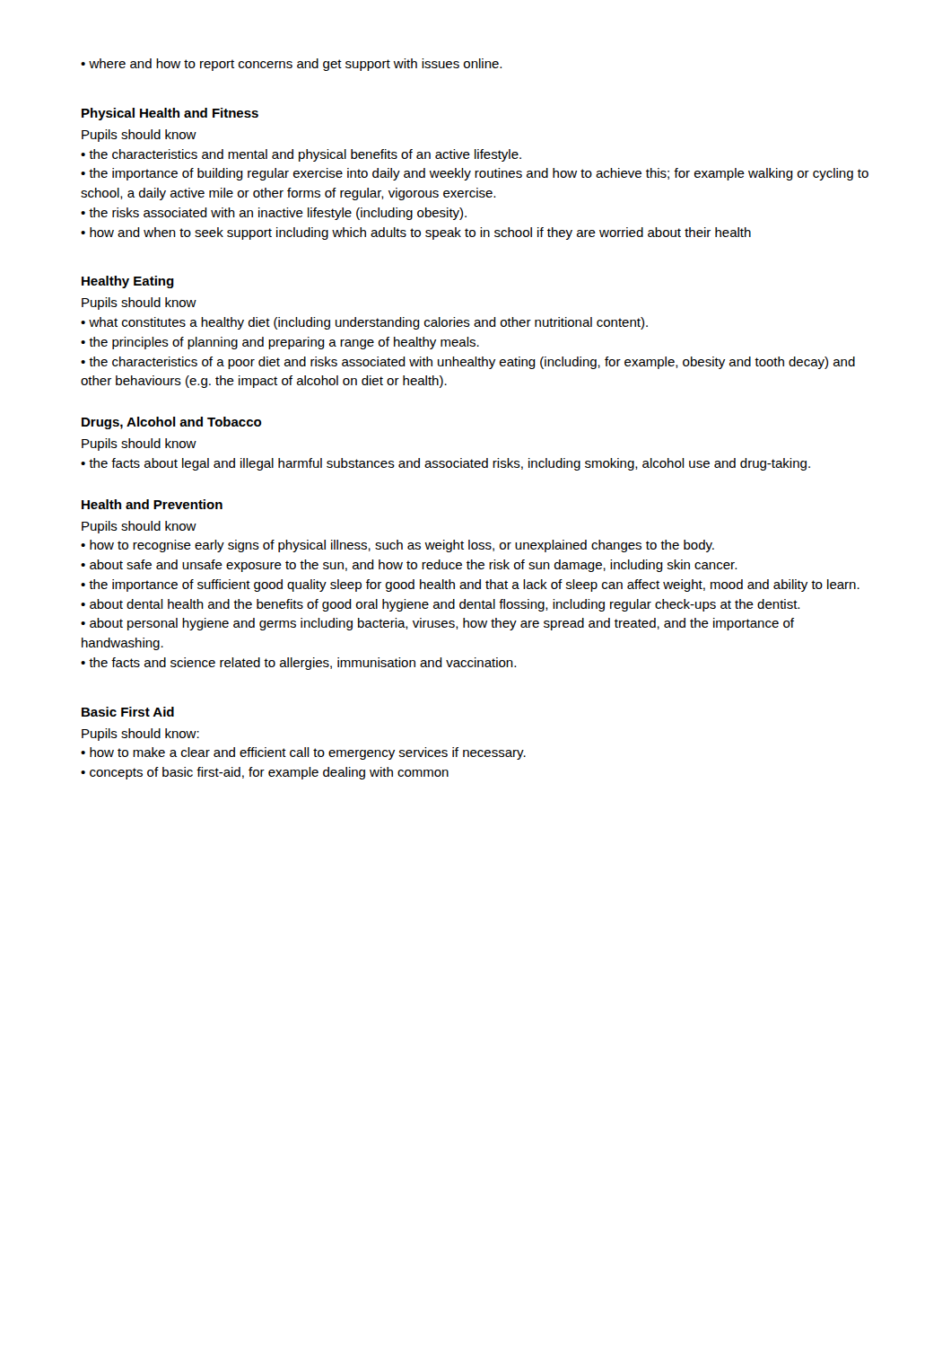• where and how to report concerns and get support with issues online.
Physical Health and Fitness
Pupils should know
• the characteristics and mental and physical benefits of an active lifestyle.
• the importance of building regular exercise into daily and weekly routines and how to achieve this; for example walking or cycling to school, a daily active mile or other forms of regular, vigorous exercise.
• the risks associated with an inactive lifestyle (including obesity).
• how and when to seek support including which adults to speak to in school if they are worried about their health
Healthy Eating
Pupils should know
• what constitutes a healthy diet (including understanding calories and other nutritional content).
• the principles of planning and preparing a range of healthy meals.
• the characteristics of a poor diet and risks associated with unhealthy eating (including, for example, obesity and tooth decay) and other behaviours (e.g. the impact of alcohol on diet or health).
Drugs, Alcohol and Tobacco
Pupils should know
• the facts about legal and illegal harmful substances and associated risks, including smoking, alcohol use and drug-taking.
Health and Prevention
Pupils should know
• how to recognise early signs of physical illness, such as weight loss, or unexplained changes to the body.
• about safe and unsafe exposure to the sun, and how to reduce the risk of sun damage, including skin cancer.
• the importance of sufficient good quality sleep for good health and that a lack of sleep can affect weight, mood and ability to learn.
• about dental health and the benefits of good oral hygiene and dental flossing, including regular check-ups at the dentist.
• about personal hygiene and germs including bacteria, viruses, how they are spread and treated, and the importance of handwashing.
• the facts and science related to allergies, immunisation and vaccination.
Basic First Aid
Pupils should know:
• how to make a clear and efficient call to emergency services if necessary.
• concepts of basic first-aid, for example dealing with common